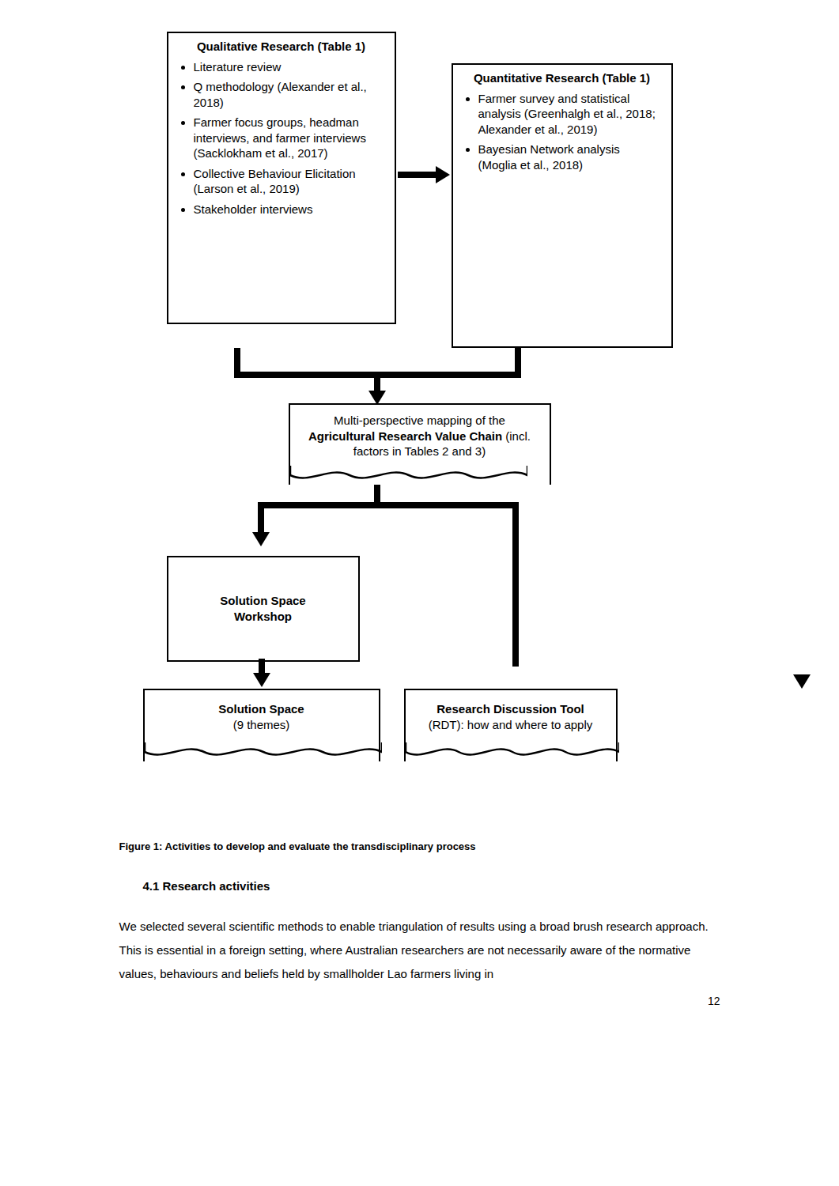Qualitative Research (Table 1)
Literature review
Q methodology (Alexander et al., 2018)
Farmer focus groups, headman interviews, and farmer interviews (Sacklokham et al., 2017)
Collective Behaviour Elicitation (Larson et al., 2019)
Stakeholder interviews
Quantitative Research (Table 1)
Farmer survey and statistical analysis (Greenhalgh et al., 2018; Alexander et al., 2019)
Bayesian Network analysis (Moglia et al., 2018)
Multi-perspective mapping of the Agricultural Research Value Chain (incl. factors in Tables 2 and 3)
Solution Space
Workshop
Solution Space
(9 themes)
Research Discussion Tool
(RDT): how and where to apply
Figure 1: Activities to develop and evaluate the transdisciplinary process
4.1 Research activities
We selected several scientific methods to enable triangulation of results using a broad brush research approach. This is essential in a foreign setting, where Australian researchers are not necessarily aware of the normative values, behaviours and beliefs held by smallholder Lao farmers living in
12